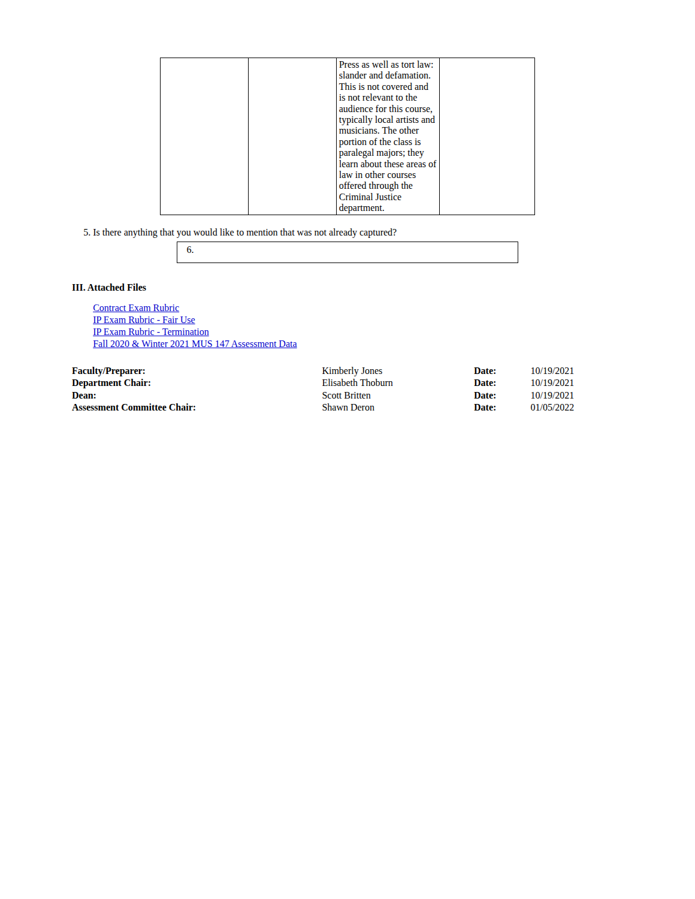| | | Press as well as tort law: slander and defamation. This is not covered and is not relevant to the audience for this course, typically local artists and musicians. The other portion of the class is paralegal majors; they learn about these areas of law in other courses offered through the Criminal Justice department. | |
Is there anything that you would like to mention that was not already captured?
III. Attached Files
Contract Exam Rubric IP Exam Rubric - Fair Use IP Exam Rubric - Termination Fall 2020 & Winter 2021 MUS 147 Assessment Data
| Faculty/Preparer: | Kimberly Jones | Date: | 10/19/2021 |
| Department Chair: | Elisabeth Thoburn | Date: | 10/19/2021 |
| Dean: | Scott Britten | Date: | 10/19/2021 |
| Assessment Committee Chair: | Shawn Deron | Date: | 01/05/2022 |